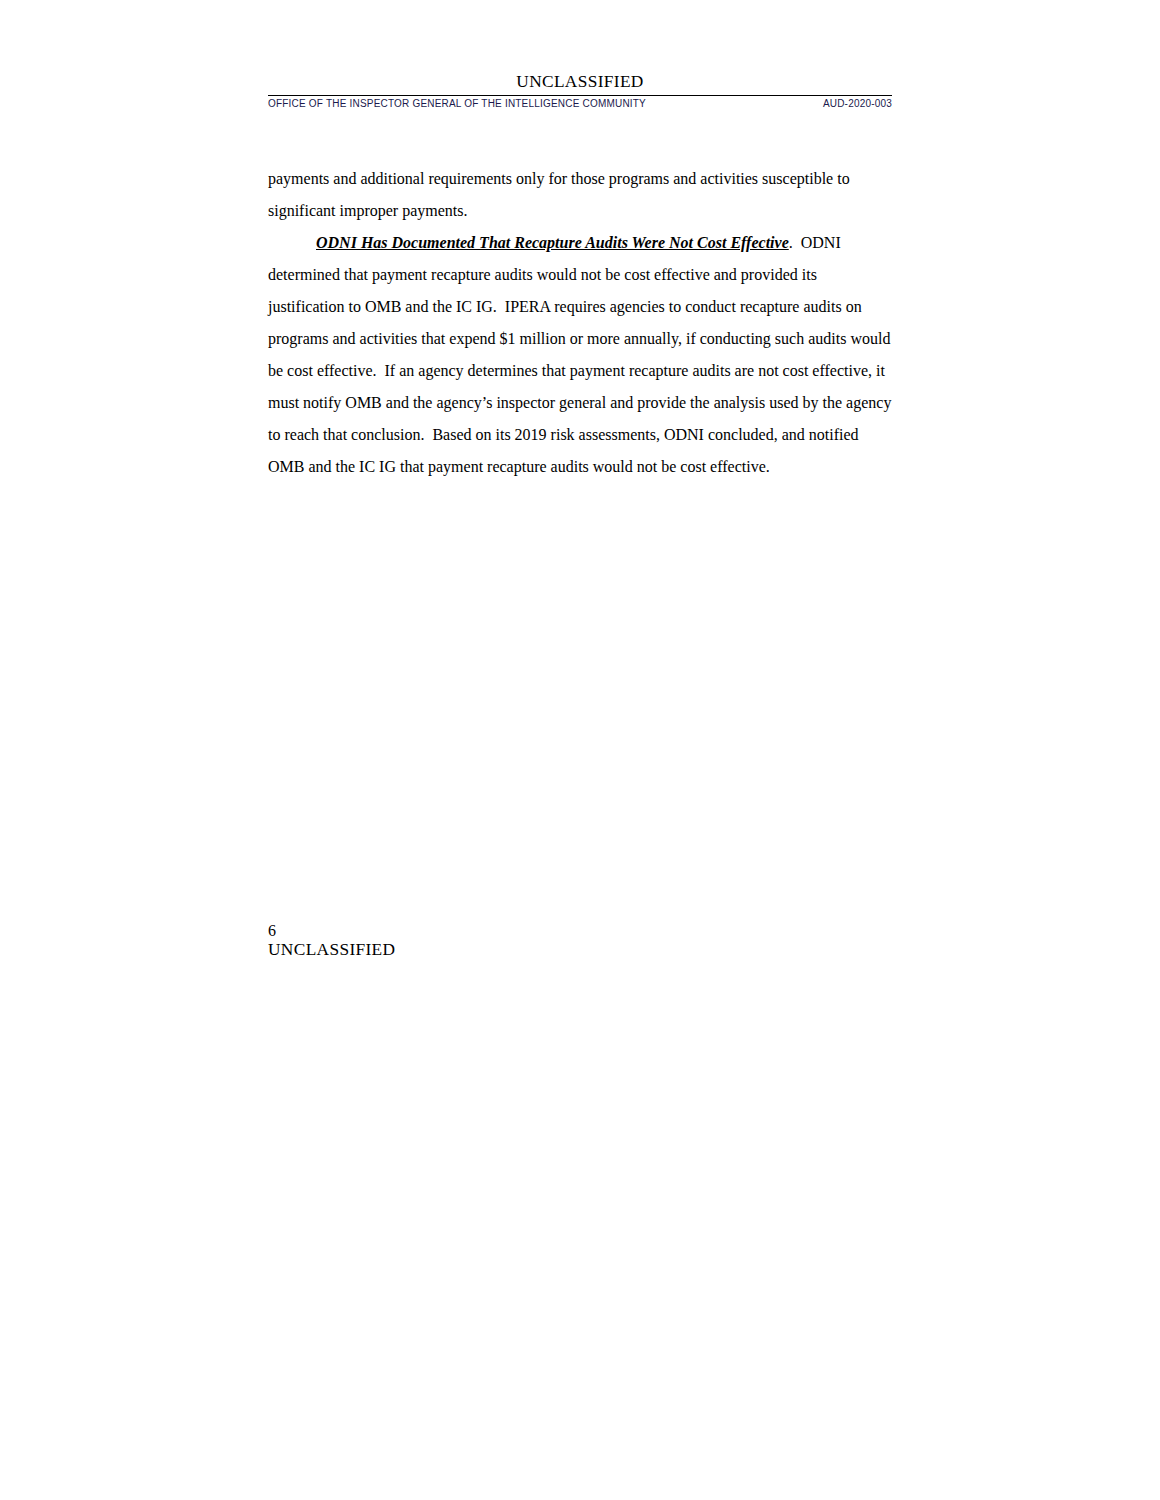UNCLASSIFIED
Office of the Inspector General of the Intelligence Community AUD-2020-003
payments and additional requirements only for those programs and activities susceptible to significant improper payments.
ODNI Has Documented That Recapture Audits Were Not Cost Effective. ODNI determined that payment recapture audits would not be cost effective and provided its justification to OMB and the IC IG. IPERA requires agencies to conduct recapture audits on programs and activities that expend $1 million or more annually, if conducting such audits would be cost effective. If an agency determines that payment recapture audits are not cost effective, it must notify OMB and the agency’s inspector general and provide the analysis used by the agency to reach that conclusion. Based on its 2019 risk assessments, ODNI concluded, and notified OMB and the IC IG that payment recapture audits would not be cost effective.
6
UNCLASSIFIED